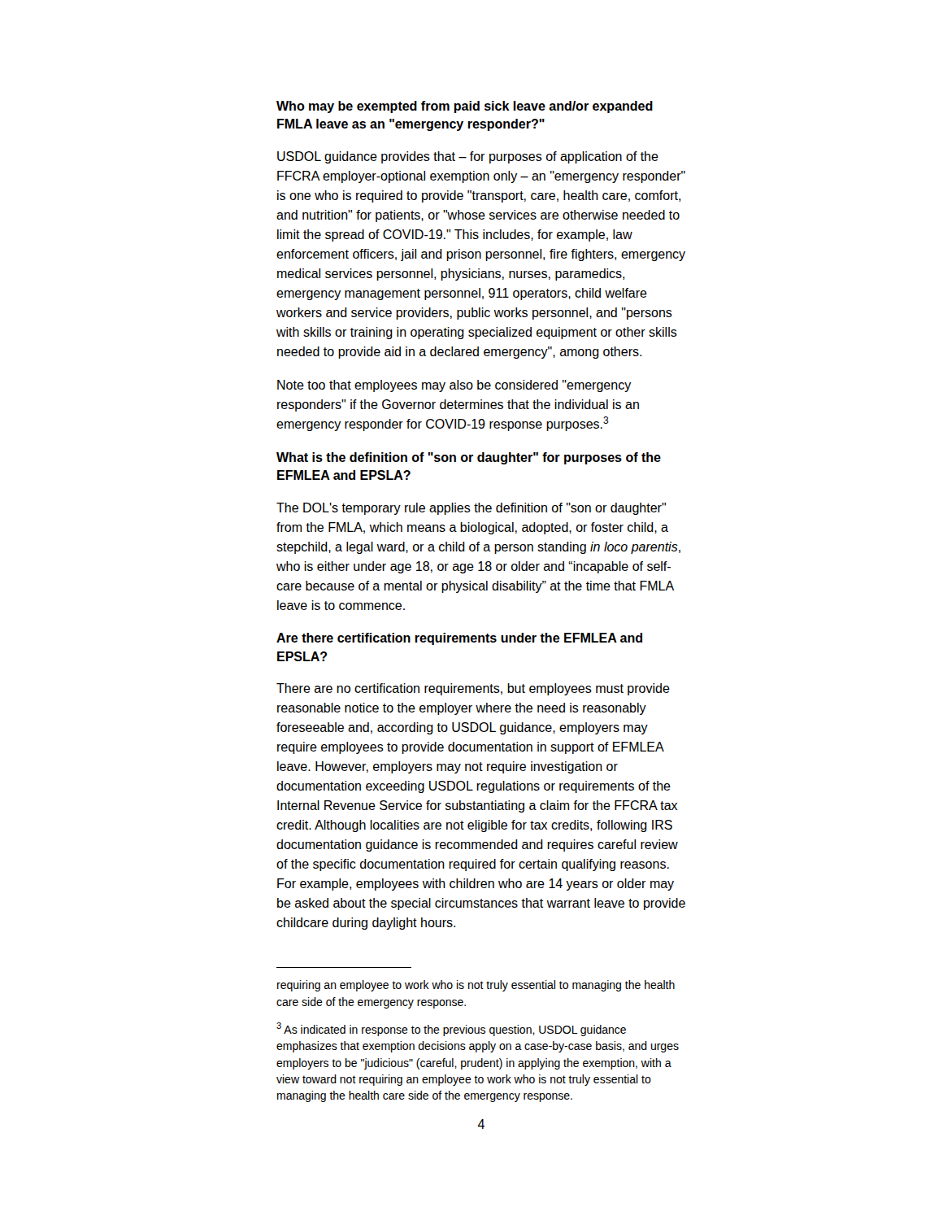Who may be exempted from paid sick leave and/or expanded FMLA leave as an "emergency responder?"
USDOL guidance provides that – for purposes of application of the FFCRA employer-optional exemption only – an "emergency responder" is one who is required to provide "transport, care, health care, comfort, and nutrition" for patients, or "whose services are otherwise needed to limit the spread of COVID-19." This includes, for example, law enforcement officers, jail and prison personnel, fire fighters, emergency medical services personnel, physicians, nurses, paramedics, emergency management personnel, 911 operators, child welfare workers and service providers, public works personnel, and "persons with skills or training in operating specialized equipment or other skills needed to provide aid in a declared emergency", among others.
Note too that employees may also be considered "emergency responders" if the Governor determines that the individual is an emergency responder for COVID-19 response purposes.3
What is the definition of "son or daughter" for purposes of the EFMLEA and EPSLA?
The DOL's temporary rule applies the definition of "son or daughter" from the FMLA, which means a biological, adopted, or foster child, a stepchild, a legal ward, or a child of a person standing in loco parentis, who is either under age 18, or age 18 or older and “incapable of self-care because of a mental or physical disability” at the time that FMLA leave is to commence.
Are there certification requirements under the EFMLEA and EPSLA?
There are no certification requirements, but employees must provide reasonable notice to the employer where the need is reasonably foreseeable and, according to USDOL guidance, employers may require employees to provide documentation in support of EFMLEA leave. However, employers may not require investigation or documentation exceeding USDOL regulations or requirements of the Internal Revenue Service for substantiating a claim for the FFCRA tax credit. Although localities are not eligible for tax credits, following IRS documentation guidance is recommended and requires careful review of the specific documentation required for certain qualifying reasons. For example, employees with children who are 14 years or older may be asked about the special circumstances that warrant leave to provide childcare during daylight hours.
requiring an employee to work who is not truly essential to managing the health care side of the emergency response.
3 As indicated in response to the previous question, USDOL guidance emphasizes that exemption decisions apply on a case-by-case basis, and urges employers to be "judicious" (careful, prudent) in applying the exemption, with a view toward not requiring an employee to work who is not truly essential to managing the health care side of the emergency response.
4